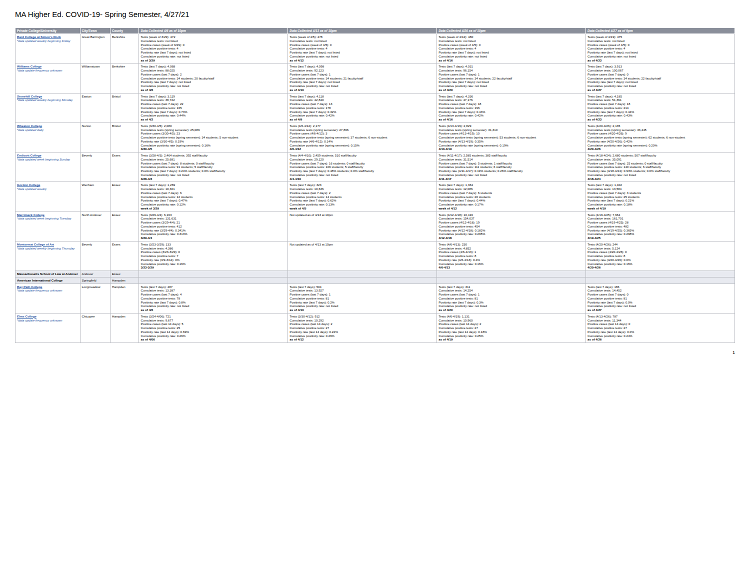MA Higher Ed. COVID-19- Spring Semester, 4/27/21
| Private College/University | City/Town | County | Data Collected 4/6 as of 10pm | Data Collected 4/13 as of 10pm | Data Collected 4/20 as of 10pm | Data Collected 4/27 as of 9pm |
| --- | --- | --- | --- | --- | --- | --- |
| Bard College at Simon's Rock *data updated weekly beginning Friday | Great Barrington | Berkshire | Tests (week of 3/29): 472 Cumulative tests: not listed Positive cases (week of 3/29): 0 Cumulative positive tests: 4 Positivity rate (last 7 days): not listed Cumulative positivity rate: not listed as of 3/29 | Tests (week of 4/5): 478 Cumulative tests: not listed Positive cases (week of 4/5): 0 Cumulative positive tests: 4 Positivity rate (last 7 days): not listed Cumulative positivity rate: not listed as of 4/12 | Tests (week of 4/12): 480 Cumulative tests: not listed Positive cases (week of 4/5): 0 Cumulative positive tests: 4 Positivity rate (last 7 days): not listed Cumulative positivity rate: not listed as of 4/16 | Tests (week of 4/19): 475 Cumulative tests: not listed Positive cases (week of 4/5): 0 Cumulative positive tests: 4 Positivity rate (last 7 days): not listed Cumulative positivity rate: not listed as of 4/23 |
| Williams College *data update frequency unknown | Williamstown | Berkshire | Tests (last 7 days): 4,068 Cumulative tests: 88,025 Positive cases (last 7 days): 2 Cumulative positive tests: 34 students; 20 faculty/staff Positivity rate (last 7 days): not listed Cumulative positivity rate: not listed as of 4/6 | Tests (last 7 days): 4,098 Cumulative tests: 92,123 Positive cases (last 7 days): 1 Cumulative positive tests: 34 students; 21 faculty/staff Positivity rate (last 7 days): not listed Cumulative positivity rate: not listed as of 4/13 | Tests (last 7 days): 4,031 Cumulative tests: 96,154 Positive cases (last 7 days): 1 Cumulative positive tests: 34 students; 22 faculty/staff Positivity rate (last 7 days): not listed Cumulative positivity rate: not listed as of 4/20 | Tests (last 7 days): 3,913 Cumulative tests: 100,067 Positive cases (last 7 days): 0 Cumulative positive tests: 34 students; 22 faculty/staff Positivity rate (last 7 days): not listed Cumulative positivity rate: not listed as of 4/27 |
| Stonehill College *data updated weekly beginning Monday | Easton | Bristol | Tests (last 7 days): 3,119 Cumulative tests: 38,722 Positive cases (last 7 days): 22 Cumulative positive tests: 165 Positivity rate (last 7 days): 0.73% Cumulative positivity rate: 0.44% as of 4/2 | Tests (last 7 days): 4,118 Cumulative tests: 42,840 Positive cases (last 7 days): 13 Cumulative positive tests: 178 Positivity rate (last 7 days): 0.32% Cumulative positivity rate: 0.42% as of 4/9 | Tests (last 7 days): 4,336 Cumulative tests: 47,176 Positive cases (last 7 days): 18 Cumulative positive tests: 196 Positivity rate (last 7 days): 0.43% Cumulative positivity rate: 0.42% as of 4/16 | Tests (last 7 days): 4,185 Cumulative tests: 51,361 Positive cases (last 7 days): 18 Cumulative positive tests: 214 Positivity rate (last 7 days): 0.44% Cumulative positivity rate: 0.43% as of 4/23 |
| Wheaton College *data updated daily | Norton | Bristol | Tests (3/30-4/5): 2,080 Cumulative tests (spring semester): 25,089 Positive cases (3/30-4/5): 23 Cumulative positive tests (spring semester): 34 students; 5 non-student Positivity rate (3/30-4/5): 0.19% Cumulative positivity rate (spring semester): 0.16% 3/30-4/5 | Tests (4/6-4/12): 2,177 Cumulative tests (spring semester): 27,866 Positive cases (4/6-4/12): 3 Cumulative positive tests (spring semester): 37 students; 6 non-student Positivity rate (4/6-4/12): 0.14% Cumulative positivity rate (spring semester): 0.15% 4/6-4/12 | Tests (4/13-4/19): 2,829 Cumulative tests (spring semester): 31,310 Positive cases (4/13-4/19): 10 Cumulative positive tests (spring semester): 53 students; 6 non-student Positivity rate (4/13-4/19): 0.35% Cumulative positivity rate (spring semester): 0.19% 4/13-4/19 | Tests (4/20-4/26): 2,135 Cumulative tests (spring semester): 33,445 Positive cases (4/20-4/26): 9 Cumulative positive tests (spring semester): 62 students; 6 non-student Positivity rate (4/20-4/26): 0.42% Cumulative positivity rate (spring semester): 0.20% 4/20-4/26 |
| Endicott College *data updated week beginning Sunday | Beverly | Essex | Tests (3/28-4/3): 2,464 students; 392 staff/faculty Cumulative tests: 25,681 Positive cases (last 7 days): 8 students; 0 staff/faculty Cumulative positive tests: 91 students; 5 staff/faculty Positivity rate (last 7 days): 0.24% students; 0.0% staff/faculty Cumulative positivity rate: not listed 3/28-4/3 | Tests (4/4-4/10): 2,459 students; 510 staff/faculty Cumulative tests: 29,120 Positive cases (last 7 days): 16 students; 0 staff/faculty Cumulative positive tests: 109 students; 5 staff/faculty Positivity rate (last 7 days): 0.48% students; 0.0% staff/faculty Cumulative positivity rate: not listed 4/4-4/10 | Tests (4/11-4/17): 2,585 students; 385 staff/faculty Cumulative tests: 31,514 Positive cases (last 7 days): 5 students; 1 staff/faculty Cumulative positive tests: 111 students; 6 staff/faculty Positivity rate (4/11-4/17): 0.19% students; 0.26% staff/faculty Cumulative positivity rate: not listed 4/11-4/17 | Tests (4/18-4/24): 2,680 students; 507 staff/faculty Cumulative tests: 35,091 Positive cases (last 7 days): 25 students; 0 staff/faculty Cumulative positive tests: 140 students; 6 staff/faculty Positivity rate (4/18-4/24): 0.93% students; 0.0% staff/faculty Cumulative positivity rate: not listed 4/18-4/24 |
| Gordon College *data updated weekly | Wenham | Essex | Tests (last 7 days): 1,269 Cumulative tests: 10,301 Positive cases (last 7 days): 6 Cumulative positive tests: 12 students Positivity rate (last 7 days): 0.47% Cumulative positivity rate: 0.12% week of 3/29 | Tests (last 7 days): 323 Cumulative tests: 10,636 Positive cases (last 7 days): 2 Cumulative positive tests: 14 students Positivity rate (last 7 days): 0.62% Cumulative positivity rate: 0.13% week of 4/5 | Tests (last 7 days): 1,364 Cumulative tests: 12,086 Positive cases (last 7 days): 6 students Cumulative positive tests: 20 students Positivity rate (last 7 days): 0.44% Cumulative positivity rate: 0.17% week of 4/12 | Tests (last 7 days): 1,402 Cumulative tests: 13,584 Positive cases (last 7 days): 3 students Cumulative positive tests: 25 students Positivity rate (last 7 days): 0.21% Cumulative positivity rate: 0.18% week of 4/19 |
| Merrimack College *data updated week beginning Tuesday | North Andover | Essex | Tests (3/29-4/4): 6,163 Cumulative tests: 131,631 Positive cases (3/29-4/4): 21 Cumulative positive tests: 412 Positivity rate (3/29-4/4): 0.341% Cumulative positivity rate: 0.313% 3/29-4/4 | Not updated as of 4/13 at 10pm | Tests (4/12-4/18): 10,416 Cumulative tests: 154,037 Positive cases (4/12-4/18): 19 Cumulative positive tests: 454 Positivity rate (4/12-4/18): 0.182% Cumulative positivity rate: 0.295% 4/12-4/18 | Tests (4/19-4/25): 7,664 Cumulative tests: 161,701 Positive cases (4/19-4/25): 28 Cumulative positive tests: 482 Positivity rate (4/19-4/25): 0.365% Cumulative positivity rate: 0.298% 4/19-4/25 |
| Montserrat College of Art *data updated weekly beginning Thursday | Beverly | Essex | Tests (3/23-3/29): 133 Cumulative tests: 4,386 Positive cases (3/23-3/29): 0 Cumulative positive tests: 7 Positivity rate (3/9-3/14): 0% Cumulative positivity rate: 0.16% 3/23-3/29 | Not updated as of 4/13 at 10pm | Tests (4/6-4/13): 230 Cumulative tests: 4,852 Positive cases (4/6-4/13): 1 Cumulative positive tests: 8 Positivity rate (4/6-4/13): 0.4% Cumulative positivity rate: 0.16% 4/6-4/13 | Tests (4/20-4/26): 244 Cumulative tests: 5,124 Positive cases (4/20-4/26): 0 Cumulative positive tests: 8 Positivity rate (4/20-4/26): 0.0% Cumulative positivity rate: 0.16% 4/20-4/26 |
| Massachusetts School of Law at Andover | Andover | Essex | | | | |
| American International College | Springfield | Hampden | | | | |
| Bay Path College *data update frequency unknown | Longmeadow | Hampden | Tests (last 7 days): 487 Cumulative tests: 13,387 Positive cases (last 7 days): 4 Cumulative positive tests: 78 Positivity rate (last 7 days): 0.8% Cumulative positivity rate: not listed as of 4/6 | Tests (last 7 days): 504 Cumulative tests: 13,927 Positive cases (last 7 days): 1 Cumulative positive tests: 81 Positivity rate (last 7 days): 0.2% Cumulative positivity rate: not listed as of 4/13 | Tests (last 7 days): 311 Cumulative tests: 14,254 Positive cases (last 7 days): 1 Cumulative positive tests: 81 Positivity rate (last 7 days): 0.3% Cumulative positivity rate: not listed as of 4/20 | Tests (last 7 days): 186 Cumulative tests: 14,452 Positive cases (last 7 days): 0 Cumulative positive tests: 81 Positivity rate (last 7 days): 0.0% Cumulative positivity rate: not listed as of 4/27 |
| Elms College *data update frequency unknown | Chicopee | Hampden | Tests (3/24-4/06): 721 Cumulative tests: 9,677 Positive cases (last 14 days): 5 Cumulative positive tests: 25 Positivity rate (last 14 days): 0.69% Cumulative positivity rate: 0.26% as of 4/06 | Tests (3/30-4/12): 912 Cumulative tests: 10,292 Positive cases (last 14 days): 2 Cumulative positive tests: 27 Positivity rate (last 14 days): 0.22% Cumulative positivity rate: 0.26% as of 4/12 | Tests (4/6-4/19): 1,131 Cumulative tests: 10,960 Positive cases (last 14 days): 2 Cumulative positive tests: 27 Positivity rate (last 14 days): 0.18% Cumulative positivity rate: 0.25% as of 4/19 | Tests (4/13-4/26): 787 Cumulative tests: 11,344 Positive cases (last 14 days): 0 Cumulative positive tests: 27 Positivity rate (last 14 days): 0.0% Cumulative positivity rate: 0.24% as of 4/26 |
1